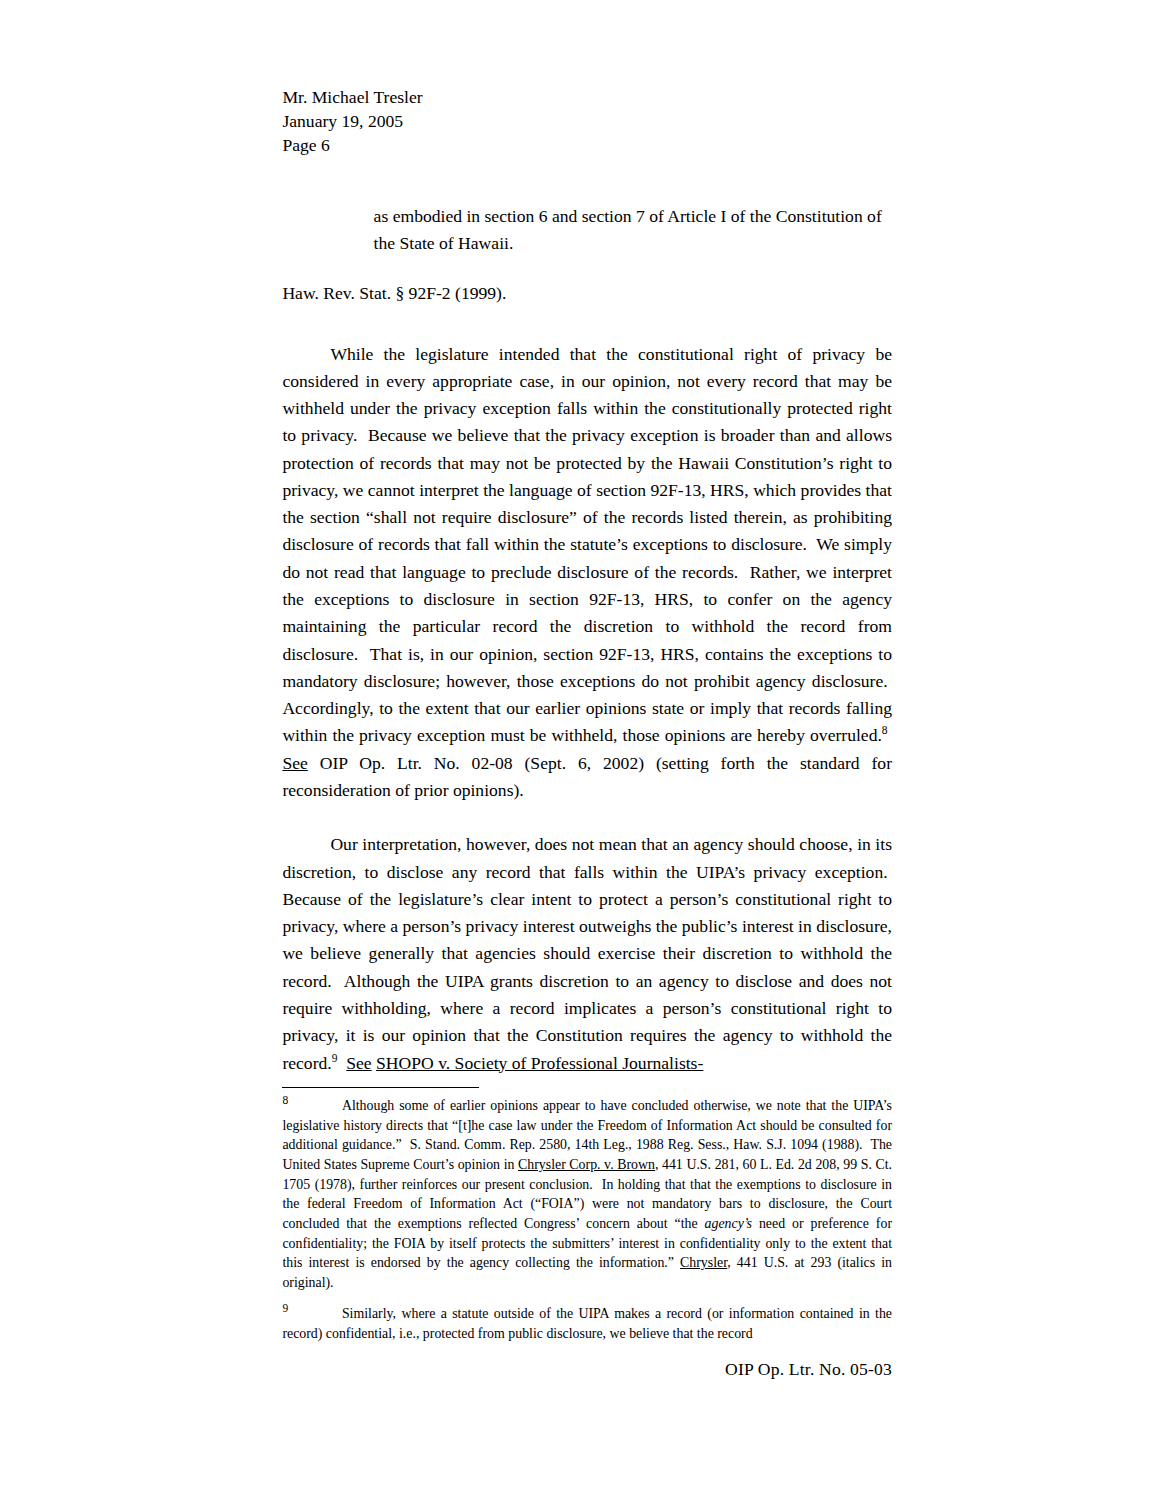Mr. Michael Tresler
January 19, 2005
Page 6
as embodied in section 6 and section 7 of Article I of the Constitution of the State of Hawaii.
Haw. Rev. Stat. § 92F-2 (1999).
While the legislature intended that the constitutional right of privacy be considered in every appropriate case, in our opinion, not every record that may be withheld under the privacy exception falls within the constitutionally protected right to privacy. Because we believe that the privacy exception is broader than and allows protection of records that may not be protected by the Hawaii Constitution’s right to privacy, we cannot interpret the language of section 92F-13, HRS, which provides that the section “shall not require disclosure” of the records listed therein, as prohibiting disclosure of records that fall within the statute’s exceptions to disclosure. We simply do not read that language to preclude disclosure of the records. Rather, we interpret the exceptions to disclosure in section 92F-13, HRS, to confer on the agency maintaining the particular record the discretion to withhold the record from disclosure. That is, in our opinion, section 92F-13, HRS, contains the exceptions to mandatory disclosure; however, those exceptions do not prohibit agency disclosure. Accordingly, to the extent that our earlier opinions state or imply that records falling within the privacy exception must be withheld, those opinions are hereby overruled.8 See OIP Op. Ltr. No. 02-08 (Sept. 6, 2002) (setting forth the standard for reconsideration of prior opinions).
Our interpretation, however, does not mean that an agency should choose, in its discretion, to disclose any record that falls within the UIPA’s privacy exception. Because of the legislature’s clear intent to protect a person’s constitutional right to privacy, where a person’s privacy interest outweighs the public’s interest in disclosure, we believe generally that agencies should exercise their discretion to withhold the record. Although the UIPA grants discretion to an agency to disclose and does not require withholding, where a record implicates a person’s constitutional right to privacy, it is our opinion that the Constitution requires the agency to withhold the record.9 See SHOPO v. Society of Professional Journalists-
8 Although some of earlier opinions appear to have concluded otherwise, we note that the UIPA’s legislative history directs that “[t]he case law under the Freedom of Information Act should be consulted for additional guidance.” S. Stand. Comm. Rep. 2580, 14th Leg., 1988 Reg. Sess., Haw. S.J. 1094 (1988). The United States Supreme Court’s opinion in Chrysler Corp. v. Brown, 441 U.S. 281, 60 L. Ed. 2d 208, 99 S. Ct. 1705 (1978), further reinforces our present conclusion. In holding that that the exemptions to disclosure in the federal Freedom of Information Act (“FOIA”) were not mandatory bars to disclosure, the Court concluded that the exemptions reflected Congress’ concern about “the agency’s need or preference for confidentiality; the FOIA by itself protects the submitters’ interest in confidentiality only to the extent that this interest is endorsed by the agency collecting the information.” Chrysler, 441 U.S. at 293 (italics in original).
9 Similarly, where a statute outside of the UIPA makes a record (or information contained in the record) confidential, i.e., protected from public disclosure, we believe that the record
OIP Op. Ltr. No. 05-03